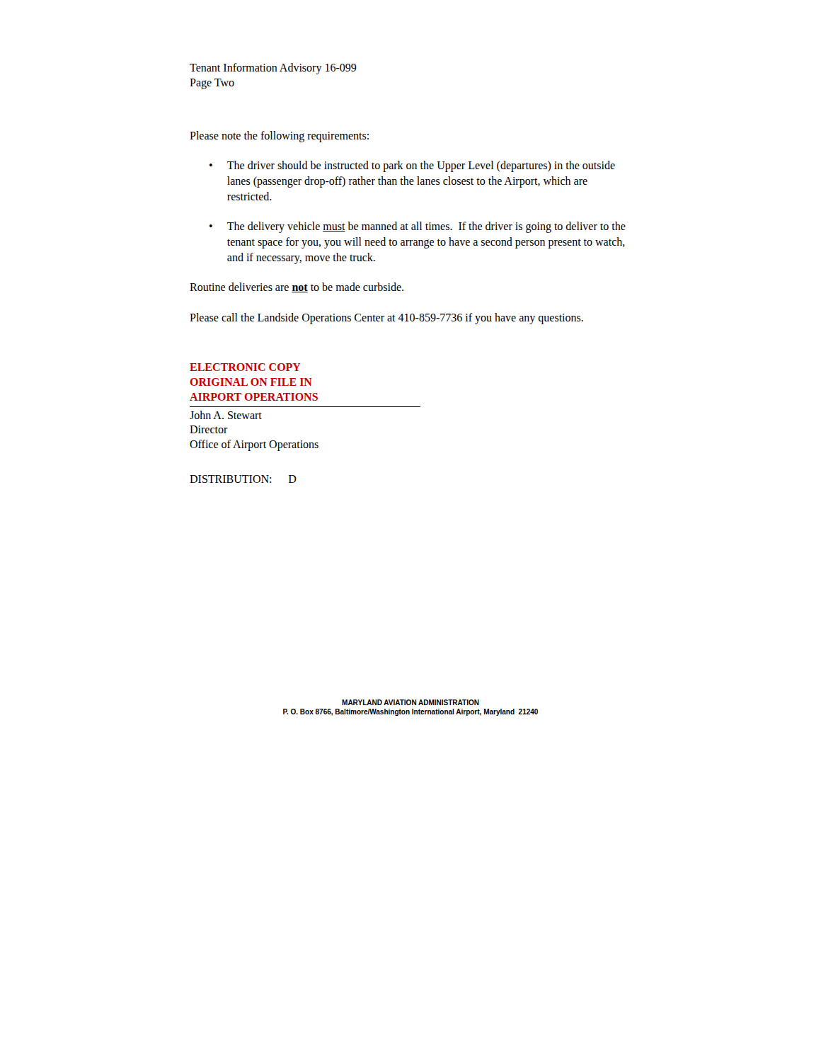Tenant Information Advisory 16-099
Page Two
Please note the following requirements:
The driver should be instructed to park on the Upper Level (departures) in the outside lanes (passenger drop-off) rather than the lanes closest to the Airport, which are restricted.
The delivery vehicle must be manned at all times. If the driver is going to deliver to the tenant space for you, you will need to arrange to have a second person present to watch, and if necessary, move the truck.
Routine deliveries are not to be made curbside.
Please call the Landside Operations Center at 410-859-7736 if you have any questions.
ELECTRONIC COPY
ORIGINAL ON FILE IN
AIRPORT OPERATIONS
John A. Stewart
Director
Office of Airport Operations
DISTRIBUTION: D
MARYLAND AVIATION ADMINISTRATION
P. O. Box 8766, Baltimore/Washington International Airport, Maryland 21240